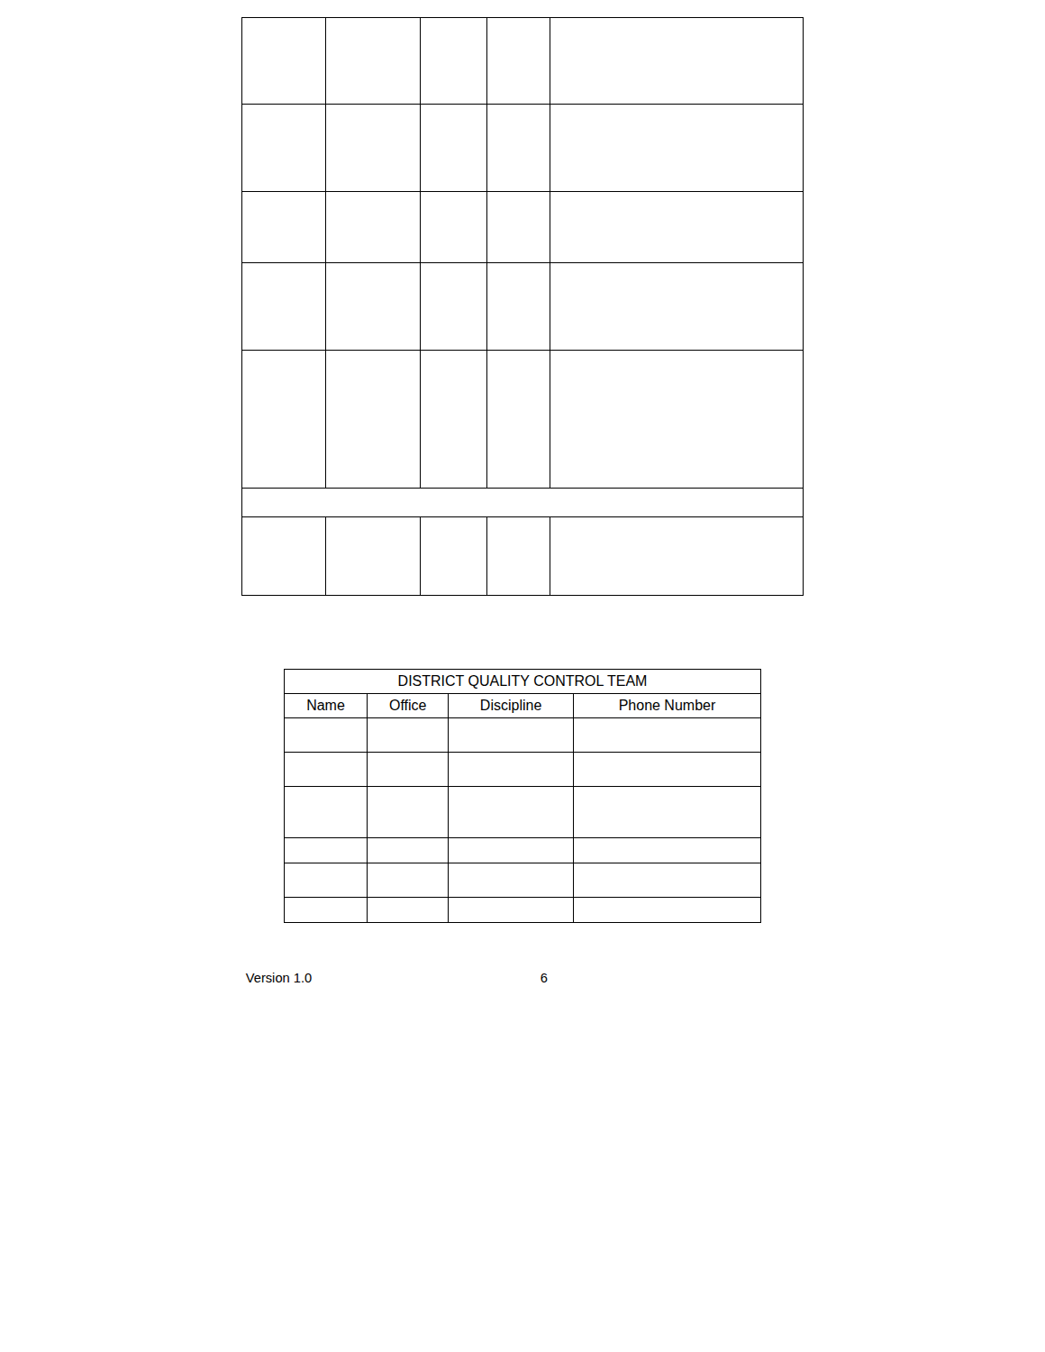| DISTRICT QUALITY CONTROL TEAM |
| Name | Office | Discipline | Phone Number |
Version 1.0 6